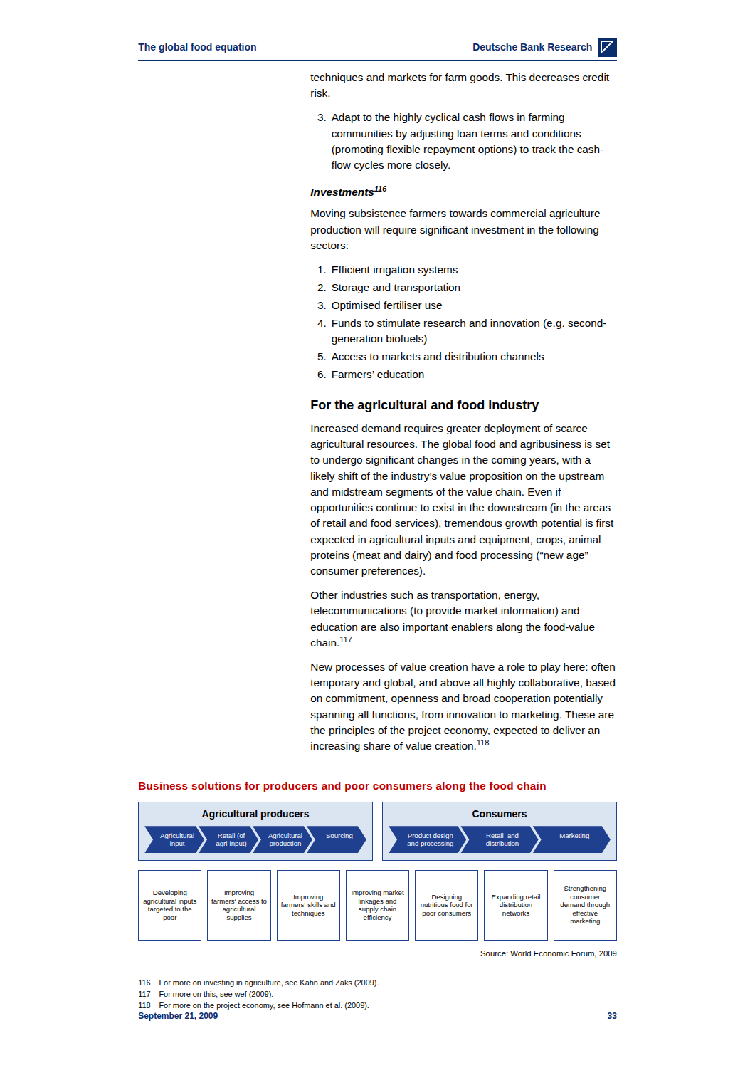The global food equation
Deutsche Bank Research
techniques and markets for farm goods. This decreases credit risk.
Adapt to the highly cyclical cash flows in farming communities by adjusting loan terms and conditions (promoting flexible repayment options) to track the cash-flow cycles more closely.
Investments116
Moving subsistence farmers towards commercial agriculture production will require significant investment in the following sectors:
Efficient irrigation systems
Storage and transportation
Optimised fertiliser use
Funds to stimulate research and innovation (e.g. second-generation biofuels)
Access to markets and distribution channels
Farmers’ education
For the agricultural and food industry
Increased demand requires greater deployment of scarce agricultural resources. The global food and agribusiness is set to undergo significant changes in the coming years, with a likely shift of the industry’s value proposition on the upstream and midstream segments of the value chain. Even if opportunities continue to exist in the downstream (in the areas of retail and food services), tremendous growth potential is first expected in agricultural inputs and equipment, crops, animal proteins (meat and dairy) and food processing (“new age” consumer preferences).
Other industries such as transportation, energy, telecommunications (to provide market information) and education are also important enablers along the food-value chain.117
New processes of value creation have a role to play here: often temporary and global, and above all highly collaborative, based on commitment, openness and broad cooperation potentially spanning all functions, from innovation to marketing. These are the principles of the project economy, expected to deliver an increasing share of value creation.118
Business solutions for producers and poor consumers along the food chain
Agricultural producers
Agricultural
input
Retail (of
agri-input)
Agricultural
production
Sourcing
Consumers
Product design
and processing
Retail and
distribution
Marketing
Developing agricultural inputs targeted to the poor
Improving farmers‘ access to agricultural supplies
Improving farmers‘ skills and techniques
Improving market linkages and supply chain efficiency
Designing nutritious food for poor consumers
Expanding retail distribution networks
Strengthening consumer demand through effective marketing
Source: World Economic Forum, 2009
116
For more on investing in agriculture, see Kahn and Zaks (2009).
117
For more on this, see wef (2009).
118
For more on the project economy, see Hofmann et al. (2009).
September 21, 2009
33